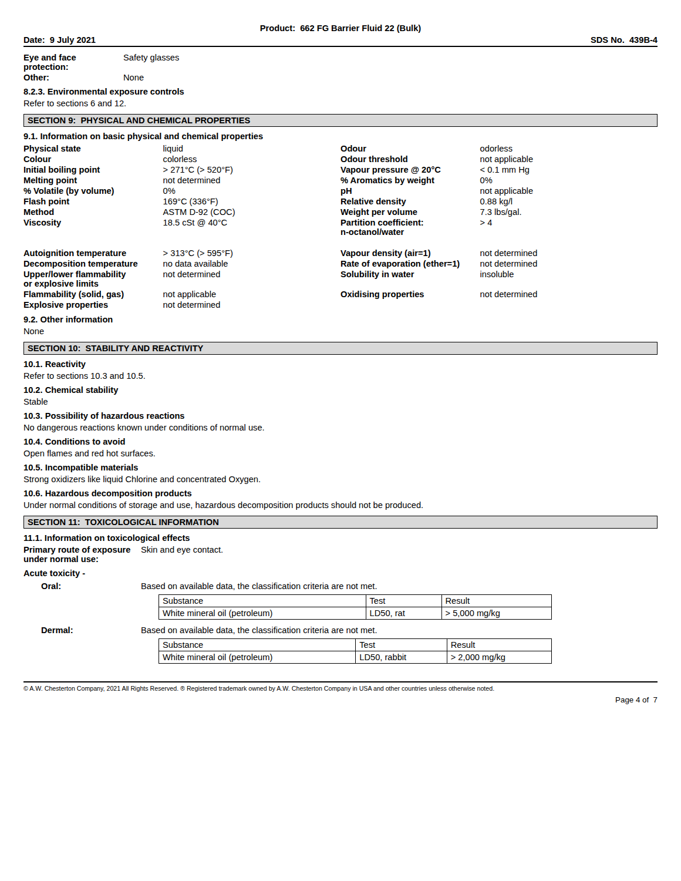Product: 662 FG Barrier Fluid 22 (Bulk)
Date: 9 July 2021 SDS No. 439B-4
Eye and face protection:
Safety glasses
Other:
None
8.2.3. Environmental exposure controls
Refer to sections 6 and 12.
SECTION 9: PHYSICAL AND CHEMICAL PROPERTIES
9.1. Information on basic physical and chemical properties
| Physical state | liquid | Odour | odorless |
| Colour | colorless | Odour threshold | not applicable |
| Initial boiling point | > 271°C (> 520°F) | Vapour pressure @ 20°C | < 0.1 mm Hg |
| Melting point | not determined | % Aromatics by weight | 0% |
| % Volatile (by volume) | 0% | pH | not applicable |
| Flash point | 169°C (336°F) | Relative density | 0.88 kg/l |
| Method | ASTM D-92 (COC) | Weight per volume | 7.3 lbs/gal. |
| Viscosity | 18.5 cSt @ 40°C | Partition coefficient: n-octanol/water | > 4 |
| Autoignition temperature | > 313°C (> 595°F) | Vapour density (air=1) | not determined |
| Decomposition temperature | no data available | Rate of evaporation (ether=1) | not determined |
| Upper/lower flammability or explosive limits | not determined | Solubility in water | insoluble |
| Flammability (solid, gas) | not applicable | Oxidising properties | not determined |
| Explosive properties | not determined | | |
9.2. Other information
None
SECTION 10: STABILITY AND REACTIVITY
10.1. Reactivity
Refer to sections 10.3 and 10.5.
10.2. Chemical stability
Stable
10.3. Possibility of hazardous reactions
No dangerous reactions known under conditions of normal use.
10.4. Conditions to avoid
Open flames and red hot surfaces.
10.5. Incompatible materials
Strong oxidizers like liquid Chlorine and concentrated Oxygen.
10.6. Hazardous decomposition products
Under normal conditions of storage and use, hazardous decomposition products should not be produced.
SECTION 11: TOXICOLOGICAL INFORMATION
11.1. Information on toxicological effects
Primary route of exposure
under normal use:
Skin and eye contact.
Acute toxicity -
Oral:
Based on available data, the classification criteria are not met.
| Substance | Test | Result |
| --- | --- | --- |
| White mineral oil (petroleum) | LD50, rat | > 5,000 mg/kg |
Dermal:
Based on available data, the classification criteria are not met.
| Substance | Test | Result |
| --- | --- | --- |
| White mineral oil (petroleum) | LD50, rabbit | > 2,000 mg/kg |
© A.W. Chesterton Company, 2021 All Rights Reserved. ® Registered trademark owned by A.W. Chesterton Company in USA and other countries unless otherwise noted.
Page 4 of 7